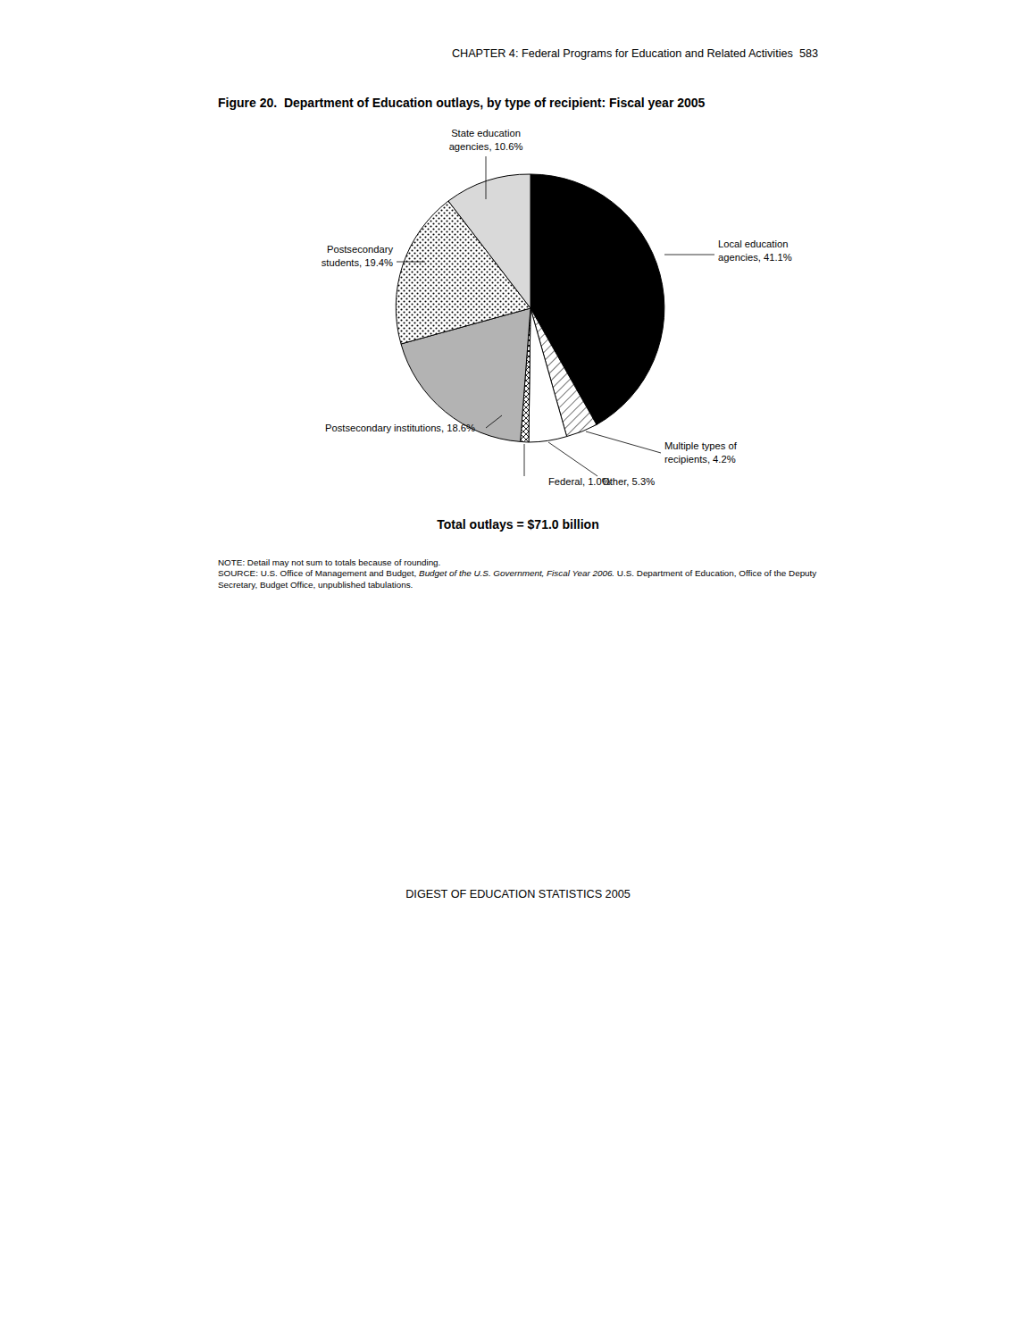CHAPTER 4: Federal Programs for Education and Related Activities 583
Figure 20. Department of Education outlays, by type of recipient: Fiscal year 2005
State education agencies, 10.6% Postsecondary students, 19.4% Postsecondary institutions, 18.6% Federal, 1.0% Other, 5.3% Multiple types of recipients, 4.2% Local education agencies, 41.1%
Total outlays = $71.0 billion
NOTE: Detail may not sum to totals because of rounding.
SOURCE: U.S. Office of Management and Budget, Budget of the U.S. Government, Fiscal Year 2006. U.S. Department of Education, Office of the Deputy Secretary, Budget Office, unpublished tabulations.
DIGEST OF EDUCATION STATISTICS 2005